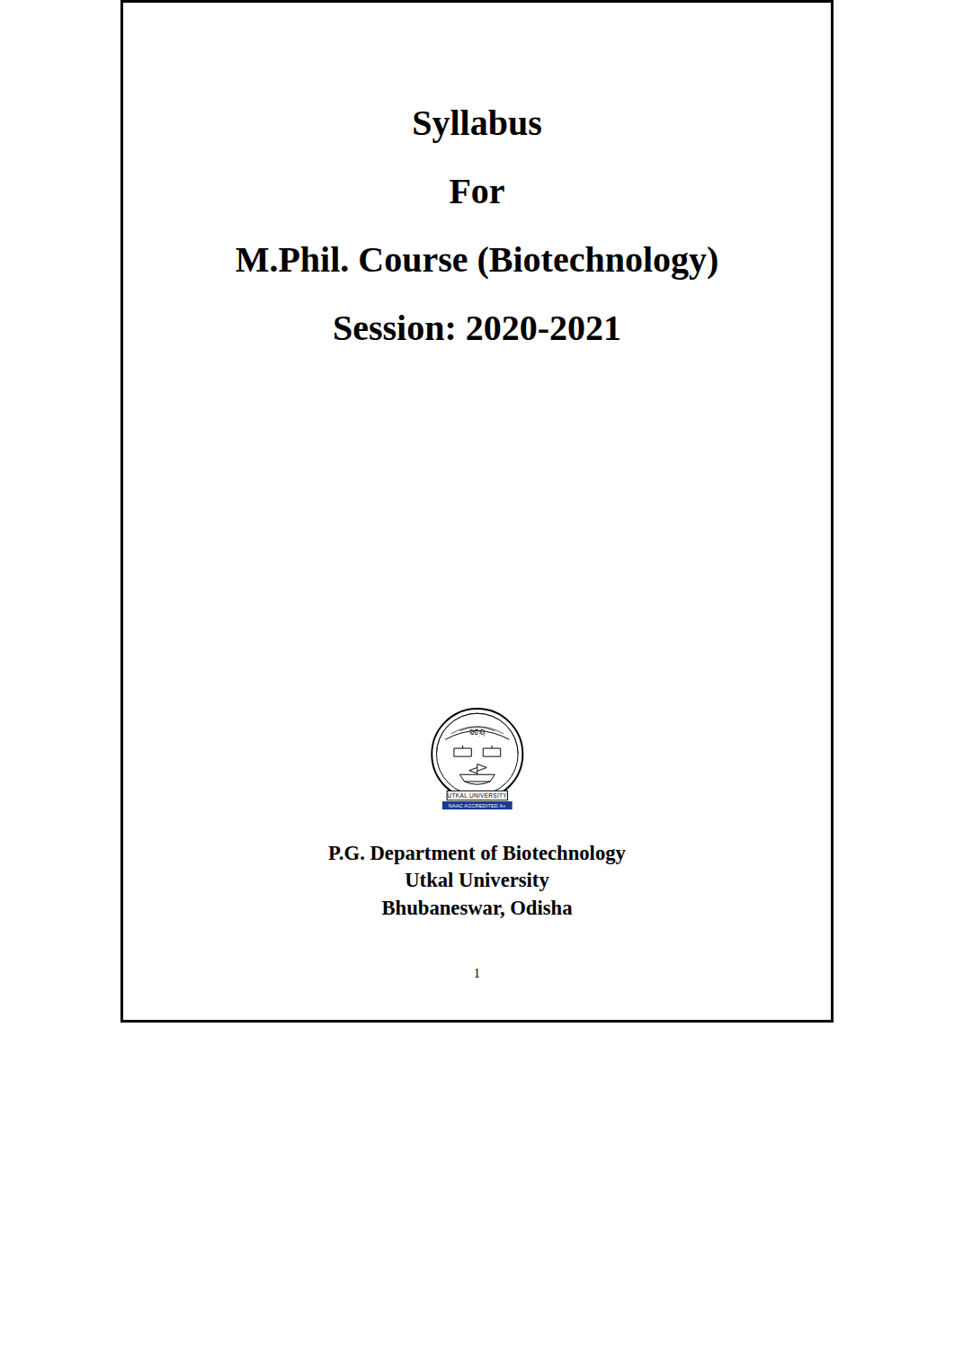Syllabus
For
M.Phil. Course (Biotechnology)
Session: 2020-2021
ସତ୍ୟ UTKAL UNIVERSITY NAAC ACCREDITED A+
P.G. Department of Biotechnology
Utkal University
Bhubaneswar, Odisha
1